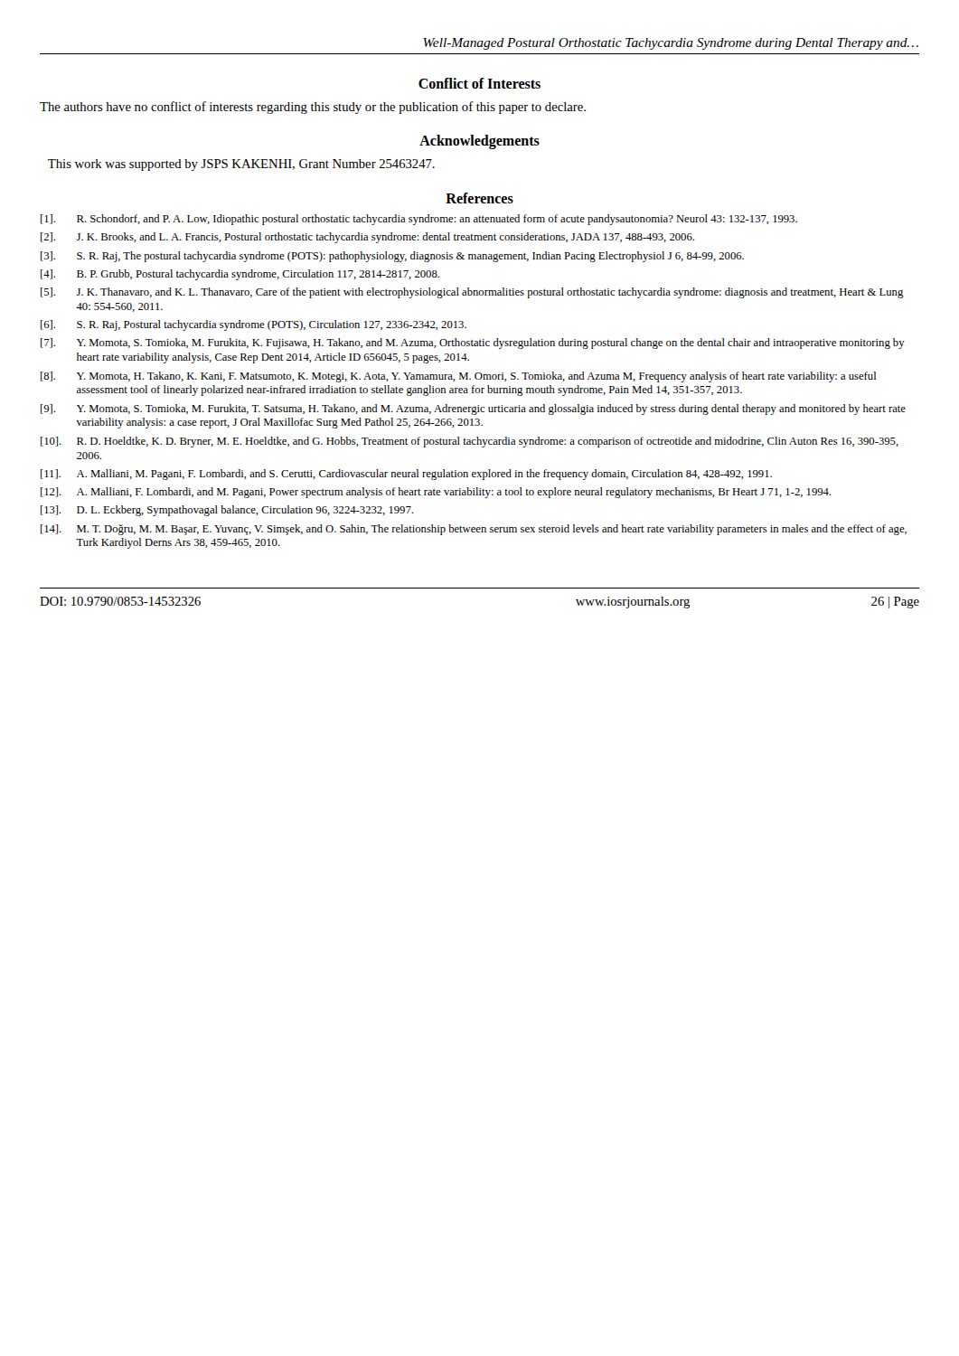Well-Managed Postural Orthostatic Tachycardia Syndrome during Dental Therapy and…
Conflict of Interests
The authors have no conflict of interests regarding this study or the publication of this paper to declare.
Acknowledgements
This work was supported by JSPS KAKENHI, Grant Number 25463247.
References
| [1]. | R. Schondorf, and P. A. Low, Idiopathic postural orthostatic tachycardia syndrome: an attenuated form of acute pandysautonomia? Neurol 43: 132-137, 1993. |
| [2]. | J. K. Brooks, and L. A. Francis, Postural orthostatic tachycardia syndrome: dental treatment considerations, JADA 137, 488-493, 2006. |
| [3]. | S. R. Raj, The postural tachycardia syndrome (POTS): pathophysiology, diagnosis & management, Indian Pacing Electrophysiol J 6, 84-99, 2006. |
| [4]. | B. P. Grubb, Postural tachycardia syndrome, Circulation 117, 2814-2817, 2008. |
| [5]. | J. K. Thanavaro, and K. L. Thanavaro, Care of the patient with electrophysiological abnormalities postural orthostatic tachycardia syndrome: diagnosis and treatment, Heart & Lung 40: 554-560, 2011. |
| [6]. | S. R. Raj, Postural tachycardia syndrome (POTS), Circulation 127, 2336-2342, 2013. |
| [7]. | Y. Momota, S. Tomioka, M. Furukita, K. Fujisawa, H. Takano, and M. Azuma, Orthostatic dysregulation during postural change on the dental chair and intraoperative monitoring by heart rate variability analysis, Case Rep Dent 2014, Article ID 656045, 5 pages, 2014. |
| [8]. | Y. Momota, H. Takano, K. Kani, F. Matsumoto, K. Motegi, K. Aota, Y. Yamamura, M. Omori, S. Tomioka, and Azuma M, Frequency analysis of heart rate variability: a useful assessment tool of linearly polarized near-infrared irradiation to stellate ganglion area for burning mouth syndrome, Pain Med 14, 351-357, 2013. |
| [9]. | Y. Momota, S. Tomioka, M. Furukita, T. Satsuma, H. Takano, and M. Azuma, Adrenergic urticaria and glossalgia induced by stress during dental therapy and monitored by heart rate variability analysis: a case report, J Oral Maxillofac Surg Med Pathol 25, 264-266, 2013. |
| [10]. | R. D. Hoeldtke, K. D. Bryner, M. E. Hoeldtke, and G. Hobbs, Treatment of postural tachycardia syndrome: a comparison of octreotide and midodrine, Clin Auton Res 16, 390-395, 2006. |
| [11]. | A. Malliani, M. Pagani, F. Lombardi, and S. Cerutti, Cardiovascular neural regulation explored in the frequency domain, Circulation 84, 428-492, 1991. |
| [12]. | A. Malliani, F. Lombardi, and M. Pagani, Power spectrum analysis of heart rate variability: a tool to explore neural regulatory mechanisms, Br Heart J 71, 1-2, 1994. |
| [13]. | D. L. Eckberg, Sympathovagal balance, Circulation 96, 3224-3232, 1997. |
| [14]. | M. T. Doğru, M. M. Başar, E. Yuvanç, V. Simşek, and O. Sahin, The relationship between serum sex steroid levels and heart rate variability parameters in males and the effect of age, Turk Kardiyol Derns Ars 38, 459-465, 2010. |
| DOI: 10.9790/0853-14532326 | www.iosrjournals.org | 26 / Page |